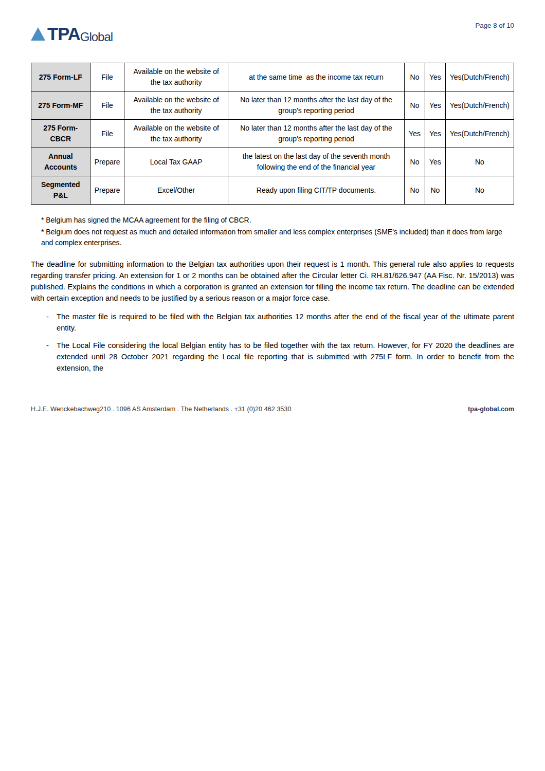TPA Global
Page 8 of 10
| 275 Form-LF | File | Available on the website of the tax authority | at the same time as the income tax return | No | Yes | Yes(Dutch/French) |
| 275 Form-MF | File | Available on the website of the tax authority | No later than 12 months after the last day of the group's reporting period | No | Yes | Yes(Dutch/French) |
| 275 Form-CBCR | File | Available on the website of the tax authority | No later than 12 months after the last day of the group's reporting period | Yes | Yes | Yes(Dutch/French) |
| Annual Accounts | Prepare | Local Tax GAAP | the latest on the last day of the seventh month following the end of the financial year | No | Yes | No |
| Segmented P&L | Prepare | Excel/Other | Ready upon filing CIT/TP documents. | No | No | No |
* Belgium has signed the MCAA agreement for the filing of CBCR.
* Belgium does not request as much and detailed information from smaller and less complex enterprises (SME's included) than it does from large and complex enterprises.
The deadline for submitting information to the Belgian tax authorities upon their request is 1 month. This general rule also applies to requests regarding transfer pricing. An extension for 1 or 2 months can be obtained after the Circular letter Ci. RH.81/626.947 (AA Fisc. Nr. 15/2013) was published. Explains the conditions in which a corporation is granted an extension for filling the income tax return. The deadline can be extended with certain exception and needs to be justified by a serious reason or a major force case.
The master file is required to be filed with the Belgian tax authorities 12 months after the end of the fiscal year of the ultimate parent entity.
The Local File considering the local Belgian entity has to be filed together with the tax return. However, for FY 2020 the deadlines are extended until 28 October 2021 regarding the Local file reporting that is submitted with 275LF form. In order to benefit from the extension, the
H.J.E. Wenckebachweg210 . 1096 AS Amsterdam . The Netherlands . +31 (0)20 462 3530
tpa-global.com